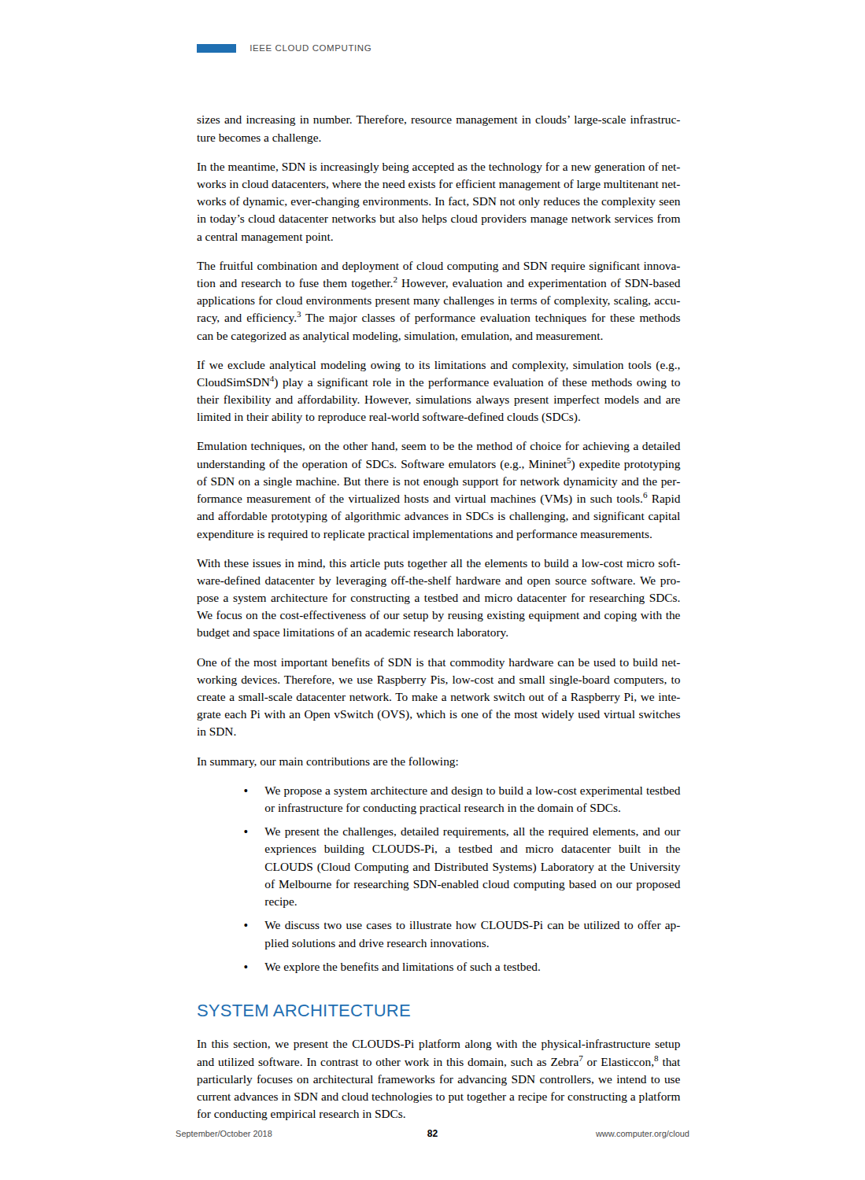IEEE Cloud Computing
sizes and increasing in number. Therefore, resource management in clouds’ large-scale infrastructure becomes a challenge.
In the meantime, SDN is increasingly being accepted as the technology for a new generation of networks in cloud datacenters, where the need exists for efficient management of large multitenant networks of dynamic, ever-changing environments. In fact, SDN not only reduces the complexity seen in today’s cloud datacenter networks but also helps cloud providers manage network services from a central management point.
The fruitful combination and deployment of cloud computing and SDN require significant innovation and research to fuse them together.2 However, evaluation and experimentation of SDN-based applications for cloud environments present many challenges in terms of complexity, scaling, accuracy, and efficiency.3 The major classes of performance evaluation techniques for these methods can be categorized as analytical modeling, simulation, emulation, and measurement.
If we exclude analytical modeling owing to its limitations and complexity, simulation tools (e.g., CloudSimSDN4) play a significant role in the performance evaluation of these methods owing to their flexibility and affordability. However, simulations always present imperfect models and are limited in their ability to reproduce real-world software-defined clouds (SDCs).
Emulation techniques, on the other hand, seem to be the method of choice for achieving a detailed understanding of the operation of SDCs. Software emulators (e.g., Mininet5) expedite prototyping of SDN on a single machine. But there is not enough support for network dynamicity and the performance measurement of the virtualized hosts and virtual machines (VMs) in such tools.6 Rapid and affordable prototyping of algorithmic advances in SDCs is challenging, and significant capital expenditure is required to replicate practical implementations and performance measurements.
With these issues in mind, this article puts together all the elements to build a low-cost micro software-defined datacenter by leveraging off-the-shelf hardware and open source software. We propose a system architecture for constructing a testbed and micro datacenter for researching SDCs. We focus on the cost-effectiveness of our setup by reusing existing equipment and coping with the budget and space limitations of an academic research laboratory.
One of the most important benefits of SDN is that commodity hardware can be used to build networking devices. Therefore, we use Raspberry Pis, low-cost and small single-board computers, to create a small-scale datacenter network. To make a network switch out of a Raspberry Pi, we integrate each Pi with an Open vSwitch (OVS), which is one of the most widely used virtual switches in SDN.
In summary, our main contributions are the following:
We propose a system architecture and design to build a low-cost experimental testbed or infrastructure for conducting practical research in the domain of SDCs.
We present the challenges, detailed requirements, all the required elements, and our expriences building CLOUDS-Pi, a testbed and micro datacenter built in the CLOUDS (Cloud Computing and Distributed Systems) Laboratory at the University of Melbourne for researching SDN-enabled cloud computing based on our proposed recipe.
We discuss two use cases to illustrate how CLOUDS-Pi can be utilized to offer applied solutions and drive research innovations.
We explore the benefits and limitations of such a testbed.
SYSTEM ARCHITECTURE
In this section, we present the CLOUDS-Pi platform along with the physical-infrastructure setup and utilized software. In contrast to other work in this domain, such as Zebra7 or Elasticcon,8 that particularly focuses on architectural frameworks for advancing SDN controllers, we intend to use current advances in SDN and cloud technologies to put together a recipe for constructing a platform for conducting empirical research in SDCs.
September/October 2018
82
www.computer.org/cloud